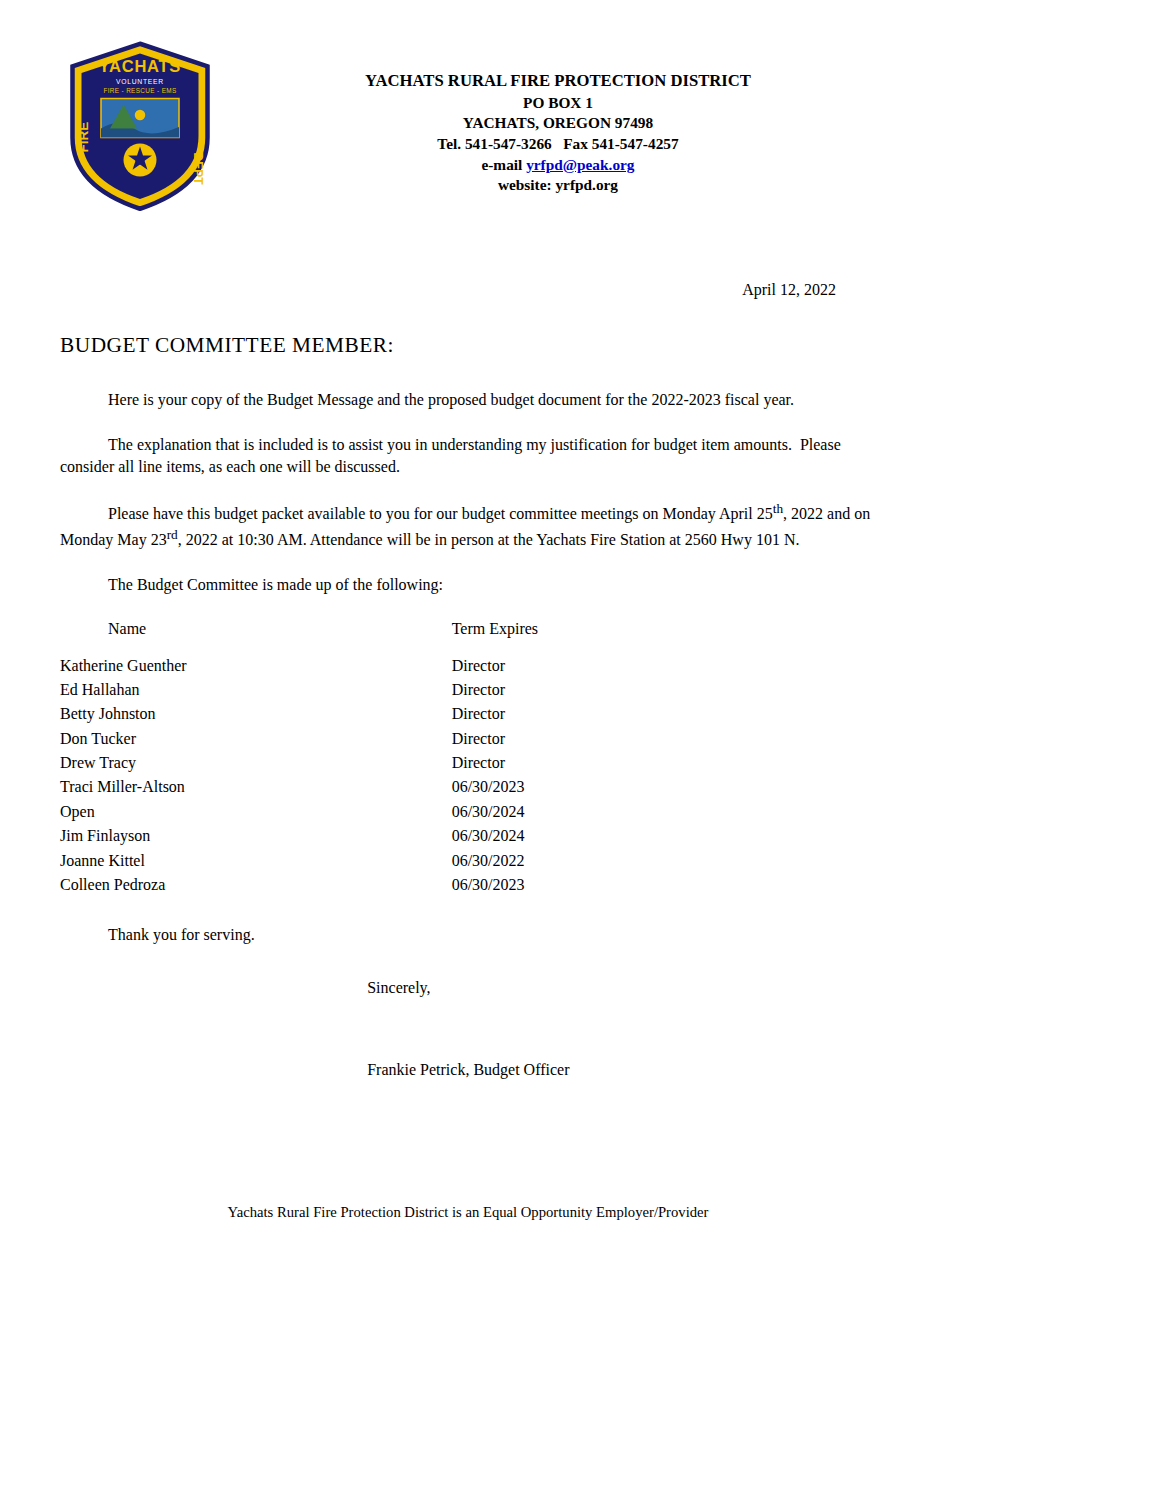YACHATS VOLUNTEER FIRE - RESCUE - EMS FIRE DEPT
YACHATS RURAL FIRE PROTECTION DISTRICT
PO BOX 1
YACHATS, OREGON 97498
Tel. 541-547-3266 Fax 541-547-4257
e-mail yrfpd@peak.org
website: yrfpd.org
April 12, 2022
BUDGET COMMITTEE MEMBER:
Here is your copy of the Budget Message and the proposed budget document for the 2022-2023 fiscal year.
The explanation that is included is to assist you in understanding my justification for budget item amounts. Please consider all line items, as each one will be discussed.
Please have this budget packet available to you for our budget committee meetings on Monday April 25th, 2022 and on Monday May 23rd, 2022 at 10:30 AM. Attendance will be in person at the Yachats Fire Station at 2560 Hwy 101 N.
The Budget Committee is made up of the following:
| Name | Term Expires |
| --- | --- |
| Katherine Guenther | Director |
| Ed Hallahan | Director |
| Betty Johnston | Director |
| Don Tucker | Director |
| Drew Tracy | Director |
| Traci Miller-Altson | 06/30/2023 |
| Open | 06/30/2024 |
| Jim Finlayson | 06/30/2024 |
| Joanne Kittel | 06/30/2022 |
| Colleen Pedroza | 06/30/2023 |
Thank you for serving.
Sincerely,
Frankie Petrick, Budget Officer
Yachats Rural Fire Protection District is an Equal Opportunity Employer/Provider